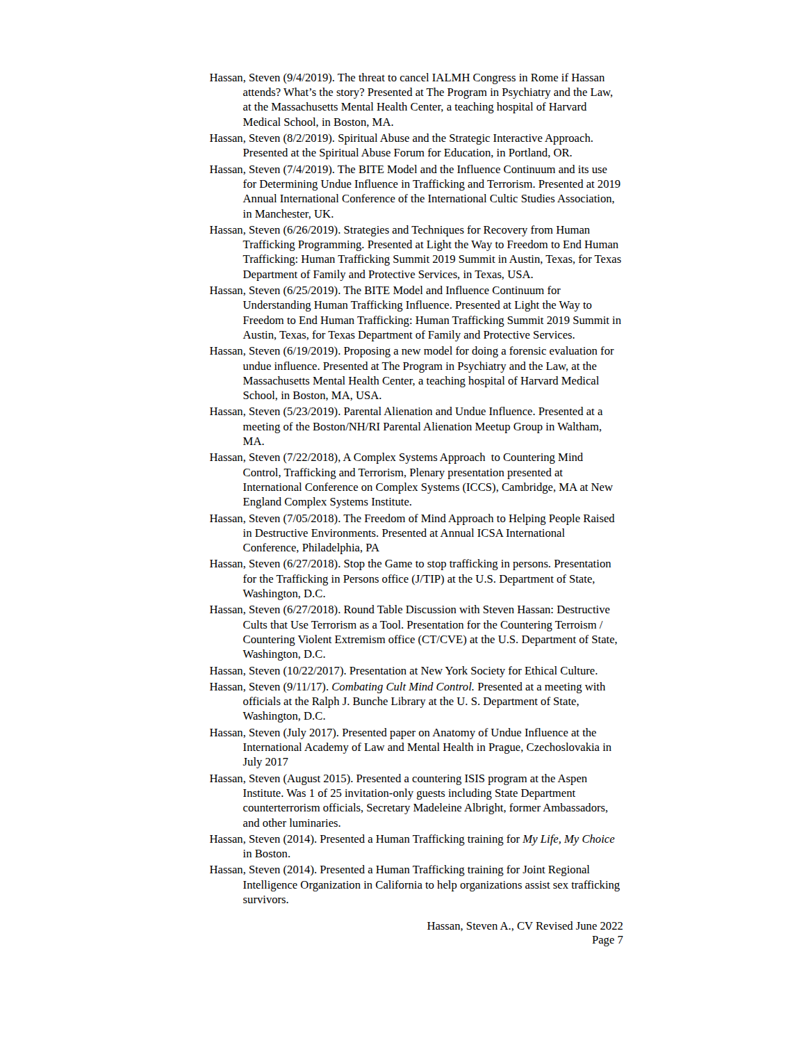Hassan, Steven (9/4/2019). The threat to cancel IALMH Congress in Rome if Hassan attends? What’s the story? Presented at The Program in Psychiatry and the Law, at the Massachusetts Mental Health Center, a teaching hospital of Harvard Medical School, in Boston, MA.
Hassan, Steven (8/2/2019). Spiritual Abuse and the Strategic Interactive Approach. Presented at the Spiritual Abuse Forum for Education, in Portland, OR.
Hassan, Steven (7/4/2019). The BITE Model and the Influence Continuum and its use for Determining Undue Influence in Trafficking and Terrorism. Presented at 2019 Annual International Conference of the International Cultic Studies Association, in Manchester, UK.
Hassan, Steven (6/26/2019). Strategies and Techniques for Recovery from Human Trafficking Programming. Presented at Light the Way to Freedom to End Human Trafficking: Human Trafficking Summit 2019 Summit in Austin, Texas, for Texas Department of Family and Protective Services, in Texas, USA.
Hassan, Steven (6/25/2019). The BITE Model and Influence Continuum for Understanding Human Trafficking Influence. Presented at Light the Way to Freedom to End Human Trafficking: Human Trafficking Summit 2019 Summit in Austin, Texas, for Texas Department of Family and Protective Services.
Hassan, Steven (6/19/2019). Proposing a new model for doing a forensic evaluation for undue influence. Presented at The Program in Psychiatry and the Law, at the Massachusetts Mental Health Center, a teaching hospital of Harvard Medical School, in Boston, MA, USA.
Hassan, Steven (5/23/2019). Parental Alienation and Undue Influence. Presented at a meeting of the Boston/NH/RI Parental Alienation Meetup Group in Waltham, MA.
Hassan, Steven (7/22/2018), A Complex Systems Approach to Countering Mind Control, Trafficking and Terrorism, Plenary presentation presented at International Conference on Complex Systems (ICCS), Cambridge, MA at New England Complex Systems Institute.
Hassan, Steven (7/05/2018). The Freedom of Mind Approach to Helping People Raised in Destructive Environments. Presented at Annual ICSA International Conference, Philadelphia, PA
Hassan, Steven (6/27/2018). Stop the Game to stop trafficking in persons. Presentation for the Trafficking in Persons office (J/TIP) at the U.S. Department of State, Washington, D.C.
Hassan, Steven (6/27/2018). Round Table Discussion with Steven Hassan: Destructive Cults that Use Terrorism as a Tool. Presentation for the Countering Terroism / Countering Violent Extremism office (CT/CVE) at the U.S. Department of State, Washington, D.C.
Hassan, Steven (10/22/2017). Presentation at New York Society for Ethical Culture.
Hassan, Steven (9/11/17). Combating Cult Mind Control. Presented at a meeting with officials at the Ralph J. Bunche Library at the U. S. Department of State, Washington, D.C.
Hassan, Steven (July 2017). Presented paper on Anatomy of Undue Influence at the International Academy of Law and Mental Health in Prague, Czechoslovakia in July 2017
Hassan, Steven (August 2015). Presented a countering ISIS program at the Aspen Institute. Was 1 of 25 invitation-only guests including State Department counterterrorism officials, Secretary Madeleine Albright, former Ambassadors, and other luminaries.
Hassan, Steven (2014). Presented a Human Trafficking training for My Life, My Choice in Boston.
Hassan, Steven (2014). Presented a Human Trafficking training for Joint Regional Intelligence Organization in California to help organizations assist sex trafficking survivors.
Hassan, Steven A., CV Revised June 2022
Page 7